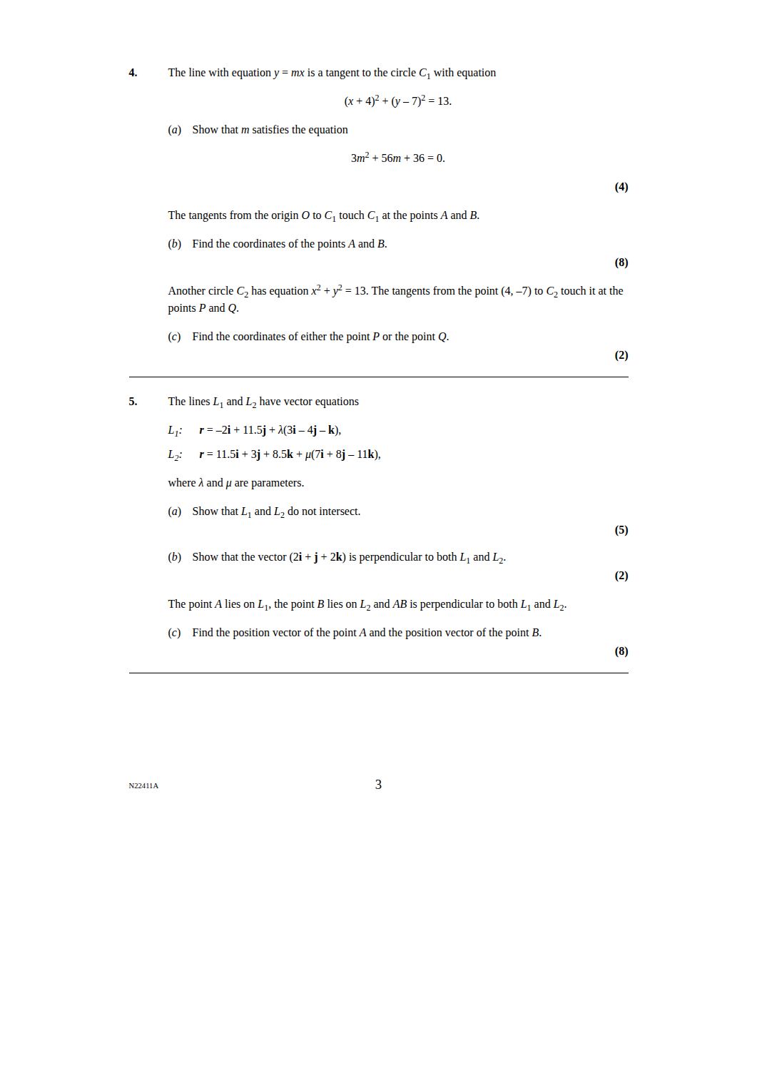4.
The line with equation y = mx is a tangent to the circle C1 with equation
(x + 4)2 + (y – 7)2 = 13.
(a) Show that m satisfies the equation
3m2 + 56m + 36 = 0.
(4)
The tangents from the origin O to C1 touch C1 at the points A and B.
(b) Find the coordinates of the points A and B.
(8)
Another circle C2 has equation x2 + y2 = 13. The tangents from the point (4, –7) to C2 touch it at the points P and Q.
(c) Find the coordinates of either the point P or the point Q.
(2)
5.
The lines L1 and L2 have vector equations
L1: r = –2i + 11.5j + λ(3i – 4j – k),
L2: r = 11.5i + 3j + 8.5k + μ(7i + 8j – 11k),
where λ and μ are parameters.
(a) Show that L1 and L2 do not intersect.
(5)
(b) Show that the vector (2i + j + 2k) is perpendicular to both L1 and L2.
(2)
The point A lies on L1, the point B lies on L2 and AB is perpendicular to both L1 and L2.
(c) Find the position vector of the point A and the position vector of the point B.
(8)
N22411A 3